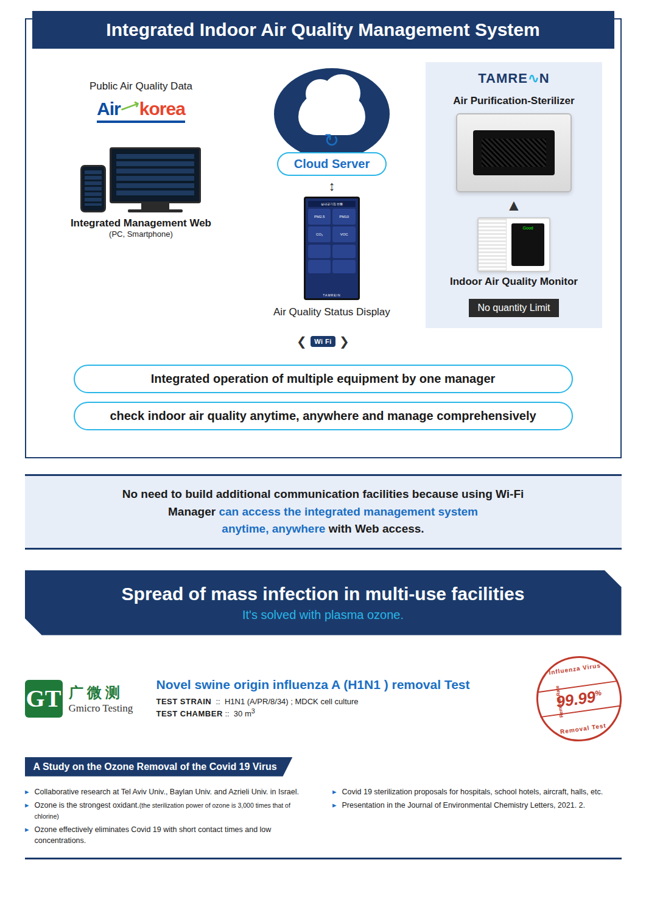Integrated Indoor Air Quality Management System
Public Air Quality Data
Air⟶korea
Integrated Management Web (PC, Smartphone)
↻
Cloud Server
↕
실내공기집 현황
PM2.5
PM10
CO₂
VOC
TAMREIN
Air Quality Status Display
TAMRE∿N
Air Purification-Sterilizer
▲
Good
Indoor Air Quality Monitor
No quantity Limit
❮ Wi Fi ❯
Integrated operation of multiple equipment by one manager
check indoor air quality anytime, anywhere and manage comprehensively
No need to build additional communication facilities because using Wi-Fi
Manager can access the integrated management system
anytime, anywhere with Web access.
Spread of mass infection in multi-use facilities
It's solved with plasma ozone.
GT
广微测
Gmicro Testing
Novel swine origin influenza A (H1N1 ) removal Test
TEST STRAIN :: H1N1 (A/PR/8/34) ; MDCK cell culture
TEST CHAMBER :: 30 m3
Influenza Virus
Removal Rate
99.99%
Removal Test
A Study on the Ozone Removal of the Covid 19 Virus
Collaborative research at Tel Aviv Univ., Baylan Univ. and Azrieli Univ. in Israel.
Ozone is the strongest oxidant.(the sterilization power of ozone is 3,000 times that of chlorine)
Ozone effectively eliminates Covid 19 with short contact times and low concentrations.
Covid 19 sterilization proposals for hospitals, school hotels, aircraft, halls, etc.
Presentation in the Journal of Environmental Chemistry Letters, 2021. 2.